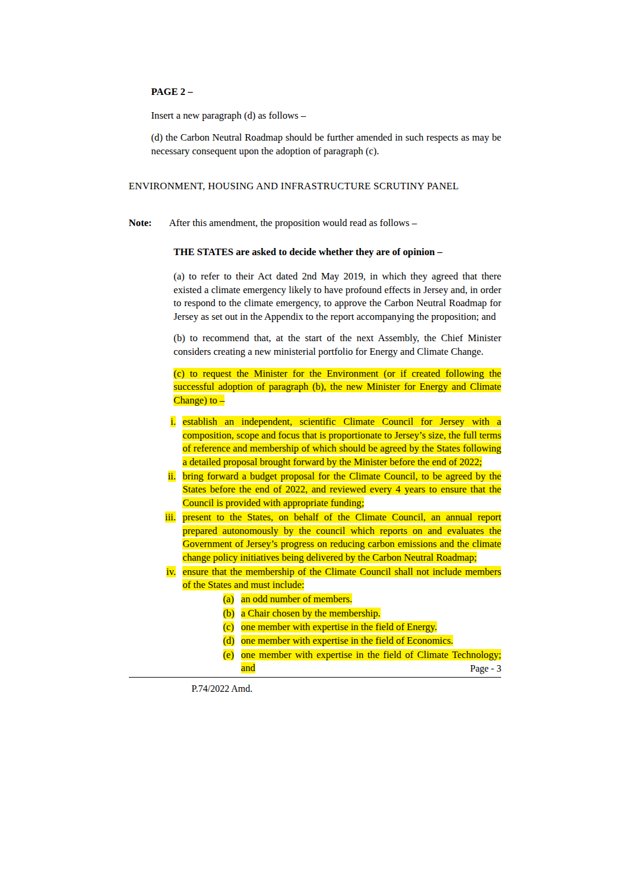PAGE 2 –
Insert a new paragraph (d) as follows –
(d) the Carbon Neutral Roadmap should be further amended in such respects as may be necessary consequent upon the adoption of paragraph (c).
ENVIRONMENT, HOUSING AND INFRASTRUCTURE SCRUTINY PANEL
Note:
After this amendment, the proposition would read as follows –
THE STATES are asked to decide whether they are of opinion –
(a) to refer to their Act dated 2nd May 2019, in which they agreed that there existed a climate emergency likely to have profound effects in Jersey and, in order to respond to the climate emergency, to approve the Carbon Neutral Roadmap for Jersey as set out in the Appendix to the report accompanying the proposition; and
(b) to recommend that, at the start of the next Assembly, the Chief Minister considers creating a new ministerial portfolio for Energy and Climate Change.
(c) to request the Minister for the Environment (or if created following the successful adoption of paragraph (b), the new Minister for Energy and Climate Change) to –
i.
establish an independent, scientific Climate Council for Jersey with a composition, scope and focus that is proportionate to Jersey’s size, the full terms of reference and membership of which should be agreed by the States following a detailed proposal brought forward by the Minister before the end of 2022;
ii.
bring forward a budget proposal for the Climate Council, to be agreed by the States before the end of 2022, and reviewed every 4 years to ensure that the Council is provided with appropriate funding;
iii.
present to the States, on behalf of the Climate Council, an annual report prepared autonomously by the council which reports on and evaluates the Government of Jersey’s progress on reducing carbon emissions and the climate change policy initiatives being delivered by the Carbon Neutral Roadmap;
iv.
ensure that the membership of the Climate Council shall not include members of the States and must include:
(a)
an odd number of members.
(b)
a Chair chosen by the membership.
(c)
one member with expertise in the field of Energy.
(d)
one member with expertise in the field of Economics.
(e)
one member with expertise in the field of Climate Technology; and
Page - 3
P.74/2022 Amd.